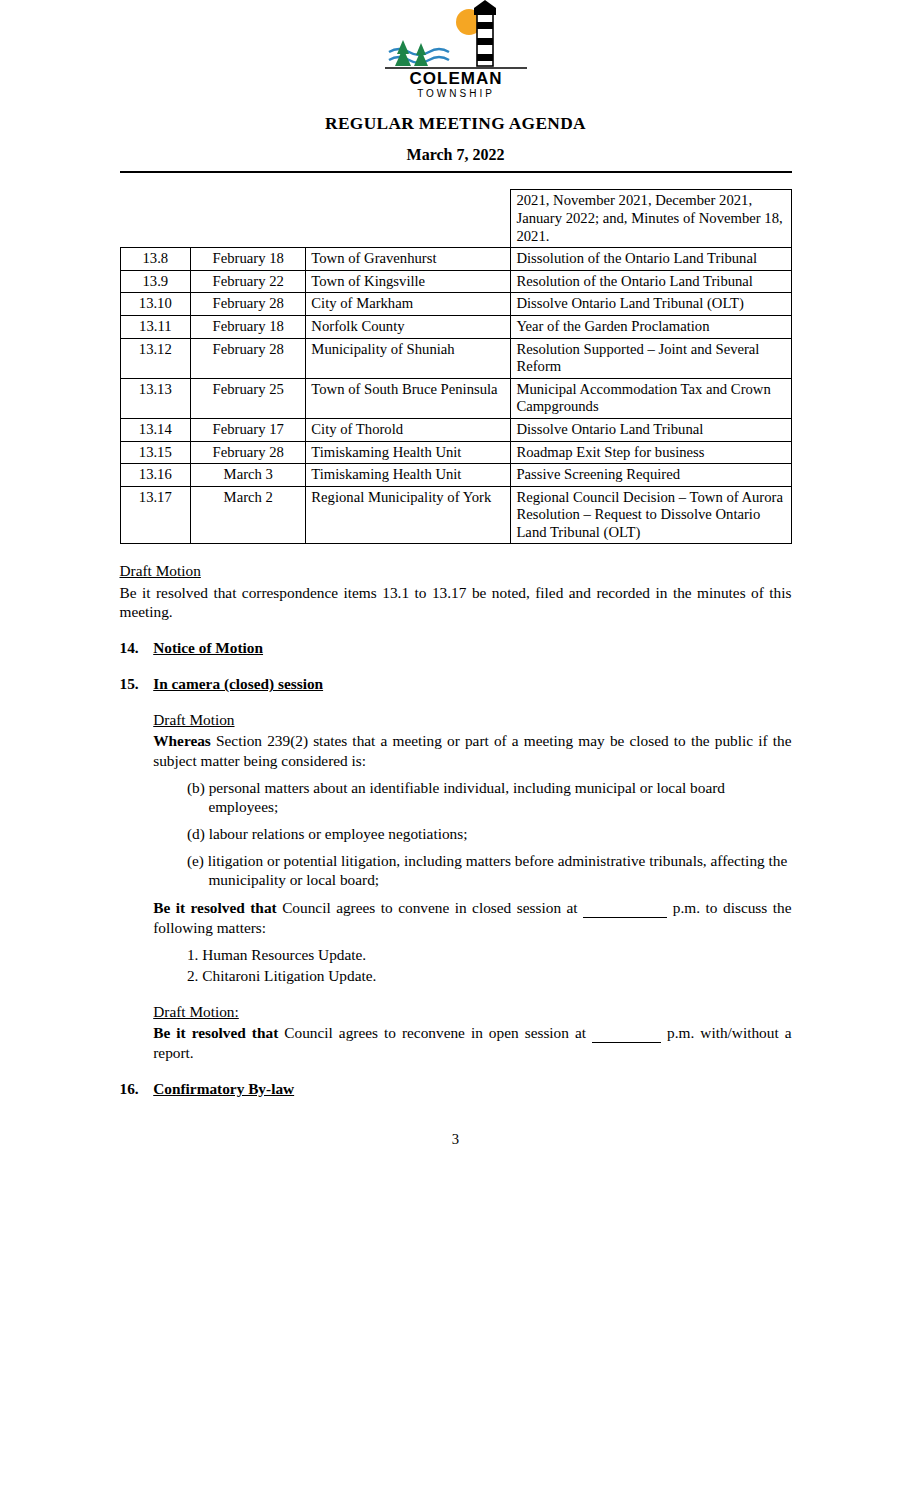COLEMAN TOWNSHIP
REGULAR MEETING AGENDA
March 7, 2022
| | | | 2021, November 2021, December 2021, January 2022; and, Minutes of November 18, 2021. |
| 13.8 | February 18 | Town of Gravenhurst | Dissolution of the Ontario Land Tribunal |
| 13.9 | February 22 | Town of Kingsville | Resolution of the Ontario Land Tribunal |
| 13.10 | February 28 | City of Markham | Dissolve Ontario Land Tribunal (OLT) |
| 13.11 | February 18 | Norfolk County | Year of the Garden Proclamation |
| 13.12 | February 28 | Municipality of Shuniah | Resolution Supported – Joint and Several Reform |
| 13.13 | February 25 | Town of South Bruce Peninsula | Municipal Accommodation Tax and Crown Campgrounds |
| 13.14 | February 17 | City of Thorold | Dissolve Ontario Land Tribunal |
| 13.15 | February 28 | Timiskaming Health Unit | Roadmap Exit Step for business |
| 13.16 | March 3 | Timiskaming Health Unit | Passive Screening Required |
| 13.17 | March 2 | Regional Municipality of York | Regional Council Decision – Town of Aurora Resolution – Request to Dissolve Ontario Land Tribunal (OLT) |
Draft Motion
Be it resolved that correspondence items 13.1 to 13.17 be noted, filed and recorded in the minutes of this meeting.
14. Notice of Motion
15. In camera (closed) session
Draft Motion
Whereas Section 239(2) states that a meeting or part of a meeting may be closed to the public if the subject matter being considered is:
(b) personal matters about an identifiable individual, including municipal or local board employees;
(d) labour relations or employee negotiations;
(e) litigation or potential litigation, including matters before administrative tribunals, affecting the municipality or local board;
Be it resolved that Council agrees to convene in closed session at p.m. to discuss the following matters:
Human Resources Update.
Chitaroni Litigation Update.
Draft Motion:
Be it resolved that Council agrees to reconvene in open session at p.m. with/without a report.
16. Confirmatory By-law
3